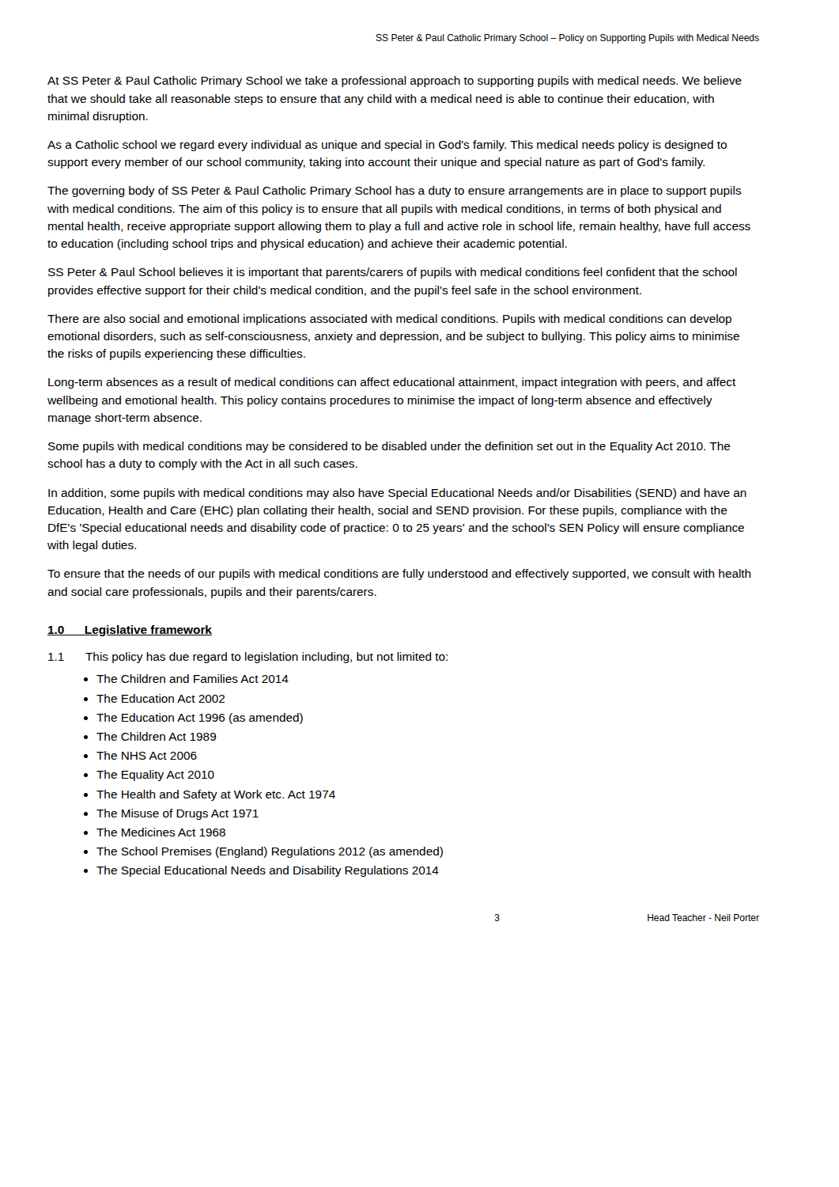SS Peter & Paul Catholic Primary School – Policy on Supporting Pupils with Medical Needs
At SS Peter & Paul Catholic Primary School we take a professional approach to supporting pupils with medical needs. We believe that we should take all reasonable steps to ensure that any child with a medical need is able to continue their education, with minimal disruption.
As a Catholic school we regard every individual as unique and special in God's family. This medical needs policy is designed to support every member of our school community, taking into account their unique and special nature as part of God's family.
The governing body of SS Peter & Paul Catholic Primary School has a duty to ensure arrangements are in place to support pupils with medical conditions. The aim of this policy is to ensure that all pupils with medical conditions, in terms of both physical and mental health, receive appropriate support allowing them to play a full and active role in school life, remain healthy, have full access to education (including school trips and physical education) and achieve their academic potential.
SS Peter & Paul School believes it is important that parents/carers of pupils with medical conditions feel confident that the school provides effective support for their child's medical condition, and the pupil's feel safe in the school environment.
There are also social and emotional implications associated with medical conditions. Pupils with medical conditions can develop emotional disorders, such as self-consciousness, anxiety and depression, and be subject to bullying. This policy aims to minimise the risks of pupils experiencing these difficulties.
Long-term absences as a result of medical conditions can affect educational attainment, impact integration with peers, and affect wellbeing and emotional health. This policy contains procedures to minimise the impact of long-term absence and effectively manage short-term absence.
Some pupils with medical conditions may be considered to be disabled under the definition set out in the Equality Act 2010. The school has a duty to comply with the Act in all such cases.
In addition, some pupils with medical conditions may also have Special Educational Needs and/or Disabilities (SEND) and have an Education, Health and Care (EHC) plan collating their health, social and SEND provision. For these pupils, compliance with the DfE's 'Special educational needs and disability code of practice: 0 to 25 years' and the school's SEN Policy will ensure compliance with legal duties.
To ensure that the needs of our pupils with medical conditions are fully understood and effectively supported, we consult with health and social care professionals, pupils and their parents/carers.
1.0 Legislative framework
1.1 This policy has due regard to legislation including, but not limited to:
The Children and Families Act 2014
The Education Act 2002
The Education Act 1996 (as amended)
The Children Act 1989
The NHS Act 2006
The Equality Act 2010
The Health and Safety at Work etc. Act 1974
The Misuse of Drugs Act 1971
The Medicines Act 1968
The School Premises (England) Regulations 2012 (as amended)
The Special Educational Needs and Disability Regulations 2014
3 Head Teacher - Neil Porter